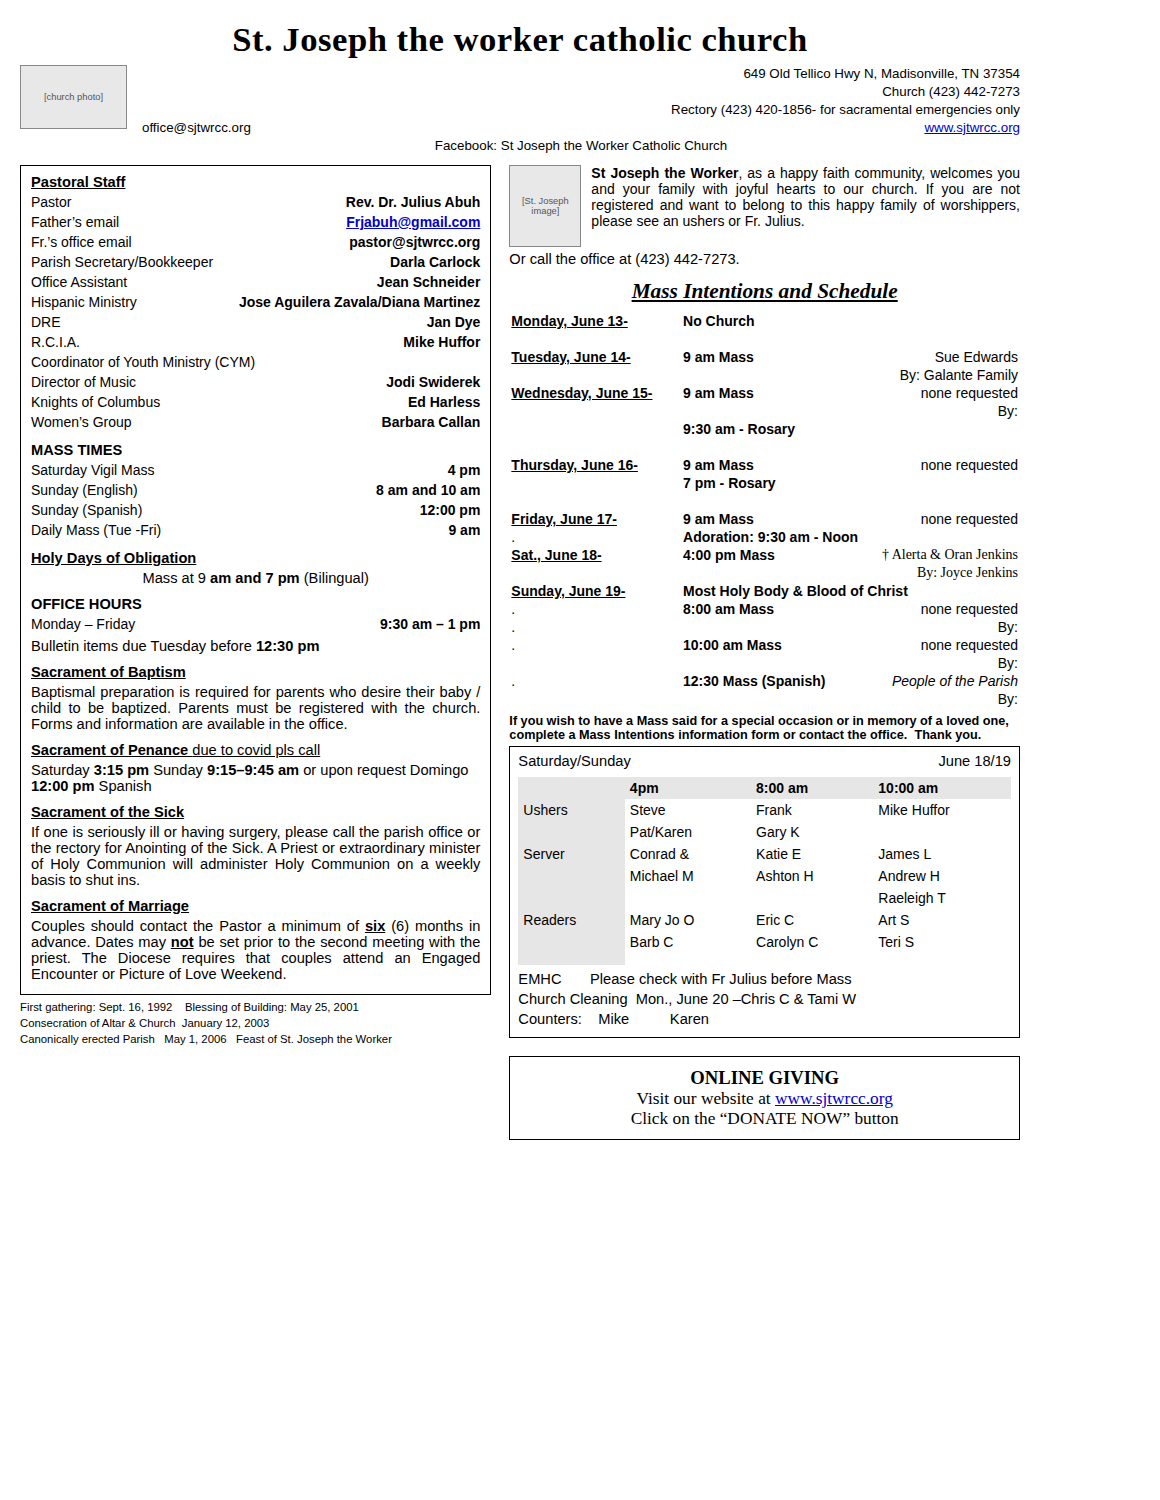St. Joseph the worker catholic church
[church photo]
649 Old Tellico Hwy N, Madisonville, TN 37354
Church (423) 442-7273
Rectory (423) 420-1856- for sacramental emergencies only
office@sjtwrcc.org www.sjtwrcc.org
Facebook: St Joseph the Worker Catholic Church
Pastoral Staff
| Pastor | Rev. Dr. Julius Abuh |
| Father’s email | Frjabuh@gmail.com |
| Fr.’s office email | pastor@sjtwrcc.org |
| Parish Secretary/Bookkeeper | Darla Carlock |
| Office Assistant | Jean Schneider |
| Hispanic Ministry | Jose Aguilera Zavala/Diana Martinez |
| DRE | Jan Dye |
| R.C.I.A. | Mike Huffor |
| Coordinator of Youth Ministry (CYM) |
| Director of Music | Jodi Swiderek |
| Knights of Columbus | Ed Harless |
| Women’s Group | Barbara Callan |
MASS TIMES
| Saturday Vigil Mass | 4 pm |
| Sunday (English) | 8 am and 10 am |
| Sunday (Spanish) | 12:00 pm |
| Daily Mass (Tue -Fri) | 9 am |
Holy Days of Obligation
Mass at 9 am and 7 pm (Bilingual)
OFFICE HOURS
| Monday – Friday | 9:30 am – 1 pm |
Bulletin items due Tuesday before 12:30 pm
Sacrament of Baptism
Baptismal preparation is required for parents who desire their baby / child to be baptized. Parents must be registered with the church. Forms and information are available in the office.
Sacrament of Penance due to covid pls call
Saturday 3:15 pm Sunday 9:15–9:45 am or upon request Domingo 12:00 pm Spanish
Sacrament of the Sick
If one is seriously ill or having surgery, please call the parish office or the rectory for Anointing of the Sick. A Priest or extraordinary minister of Holy Communion will administer Holy Communion on a weekly basis to shut ins.
Sacrament of Marriage
Couples should contact the Pastor a minimum of six (6) months in advance. Dates may not be set prior to the second meeting with the priest. The Diocese requires that couples attend an Engaged Encounter or Picture of Love Weekend.
First gathering: Sept. 16, 1992 Blessing of Building: May 25, 2001
Consecration of Altar & Church January 12, 2003
Canonically erected Parish May 1, 2006 Feast of St. Joseph the Worker
[St. Joseph image]
St Joseph the Worker, as a happy faith community, welcomes you and your family with joyful hearts to our church. If you are not registered and want to belong to this happy family of worshippers, please see an ushers or Fr. Julius.
Or call the office at (423) 442-7273.
Mass Intentions and Schedule
| Monday, June 13- | No Church |
| Tuesday, June 14- | 9 am Mass | Sue Edwards |
| | | By: Galante Family |
| Wednesday, June 15- | 9 am Mass | none requested |
| | | By: |
| | 9:30 am - Rosary | |
| Thursday, June 16- | 9 am Mass | none requested |
| | 7 pm - Rosary | |
| Friday, June 17- | 9 am Mass | none requested |
| . | Adoration: 9:30 am - Noon |
| Sat., June 18- | 4:00 pm Mass | † Alerta & Oran Jenkins |
| | | By: Joyce Jenkins |
| Sunday, June 19- | Most Holy Body & Blood of Christ |
| . | 8:00 am Mass | none requested |
| . | | By: |
| . | 10:00 am Mass | none requested |
| | | By: |
| . | 12:30 Mass (Spanish) | People of the Parish |
| | | By: |
If you wish to have a Mass said for a special occasion or in memory of a loved one, complete a Mass Intentions information form or contact the office. Thank you.
Saturday/Sunday June 18/19
| | 4pm | 8:00 am | 10:00 am |
| Ushers | Steve | Frank | Mike Huffor |
| | Pat/Karen | Gary K | |
| Server | Conrad & | Katie E | James L |
| | Michael M | Ashton H | Andrew H |
| | | | Raeleigh T |
| Readers | Mary Jo O | Eric C | Art S |
| | Barb C | Carolyn C | Teri S |
EMHC Please check with Fr Julius before Mass
Church Cleaning Mon., June 20 –Chris C & Tami W
Counters: Mike Karen
ONLINE GIVING
Visit our website at www.sjtwrcc.org
Click on the “DONATE NOW” button